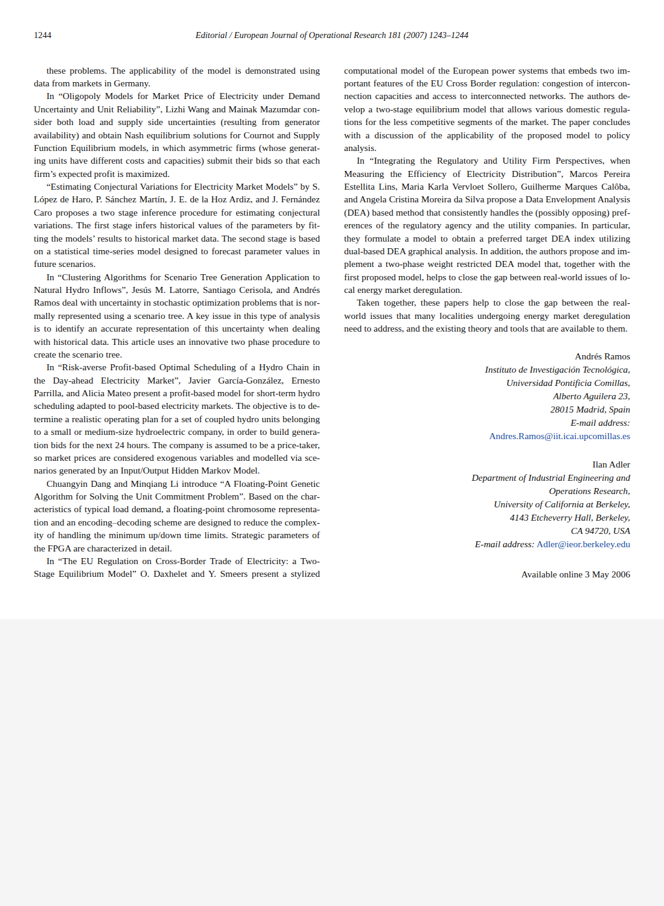1244 Editorial / European Journal of Operational Research 181 (2007) 1243–1244
these problems. The applicability of the model is demonstrated using data from markets in Germany.
In “Oligopoly Models for Market Price of Electricity under Demand Uncertainty and Unit Reliability”, Lizhi Wang and Mainak Mazumdar consider both load and supply side uncertainties (resulting from generator availability) and obtain Nash equilibrium solutions for Cournot and Supply Function Equilibrium models, in which asymmetric firms (whose generating units have different costs and capacities) submit their bids so that each firm’s expected profit is maximized.
“Estimating Conjectural Variations for Electricity Market Models” by S. López de Haro, P. Sánchez Martín, J. E. de la Hoz Ardiz, and J. Fernández Caro proposes a two stage inference procedure for estimating conjectural variations. The first stage infers historical values of the parameters by fitting the models’ results to historical market data. The second stage is based on a statistical time-series model designed to forecast parameter values in future scenarios.
In “Clustering Algorithms for Scenario Tree Generation Application to Natural Hydro Inflows”, Jesús M. Latorre, Santiago Cerisola, and Andrés Ramos deal with uncertainty in stochastic optimization problems that is normally represented using a scenario tree. A key issue in this type of analysis is to identify an accurate representation of this uncertainty when dealing with historical data. This article uses an innovative two phase procedure to create the scenario tree.
In “Risk-averse Profit-based Optimal Scheduling of a Hydro Chain in the Day-ahead Electricity Market”, Javier García-González, Ernesto Parrilla, and Alicia Mateo present a profit-based model for short-term hydro scheduling adapted to pool-based electricity markets. The objective is to determine a realistic operating plan for a set of coupled hydro units belonging to a small or medium-size hydroelectric company, in order to build generation bids for the next 24 hours. The company is assumed to be a price-taker, so market prices are considered exogenous variables and modelled via scenarios generated by an Input/Output Hidden Markov Model.
Chuangyin Dang and Minqiang Li introduce “A Floating-Point Genetic Algorithm for Solving the Unit Commitment Problem”. Based on the characteristics of typical load demand, a floating-point chromosome representation and an encoding–decoding scheme are designed to reduce the complexity of handling the minimum up/down time limits. Strategic parameters of the FPGA are characterized in detail.
In “The EU Regulation on Cross-Border Trade of Electricity: a Two-Stage Equilibrium Model” O. Daxhelet and Y. Smeers present a stylized computational model of the European power systems that embeds two important features of the EU Cross Border regulation: congestion of interconnection capacities and access to interconnected networks. The authors develop a two-stage equilibrium model that allows various domestic regulations for the less competitive segments of the market. The paper concludes with a discussion of the applicability of the proposed model to policy analysis.
In “Integrating the Regulatory and Utility Firm Perspectives, when Measuring the Efficiency of Electricity Distribution”, Marcos Pereira Estellita Lins, Maria Karla Vervloet Sollero, Guilherme Marques Calôba, and Angela Cristina Moreira da Silva propose a Data Envelopment Analysis (DEA) based method that consistently handles the (possibly opposing) preferences of the regulatory agency and the utility companies. In particular, they formulate a model to obtain a preferred target DEA index utilizing dual-based DEA graphical analysis. In addition, the authors propose and implement a two-phase weight restricted DEA model that, together with the first proposed model, helps to close the gap between real-world issues of local energy market deregulation.
Taken together, these papers help to close the gap between the real-world issues that many localities undergoing energy market deregulation need to address, and the existing theory and tools that are available to them.
Andrés Ramos
Instituto de Investigación Tecnológica,
Universidad Pontificia Comillas,
Alberto Aguilera 23,
28015 Madrid, Spain
E-mail address:
Andres.Ramos@iit.icai.upcomillas.es
Ilan Adler
Department of Industrial Engineering and
Operations Research,
University of California at Berkeley,
4143 Etcheverry Hall, Berkeley,
CA 94720, USA
E-mail address: Adler@ieor.berkeley.edu
Available online 3 May 2006